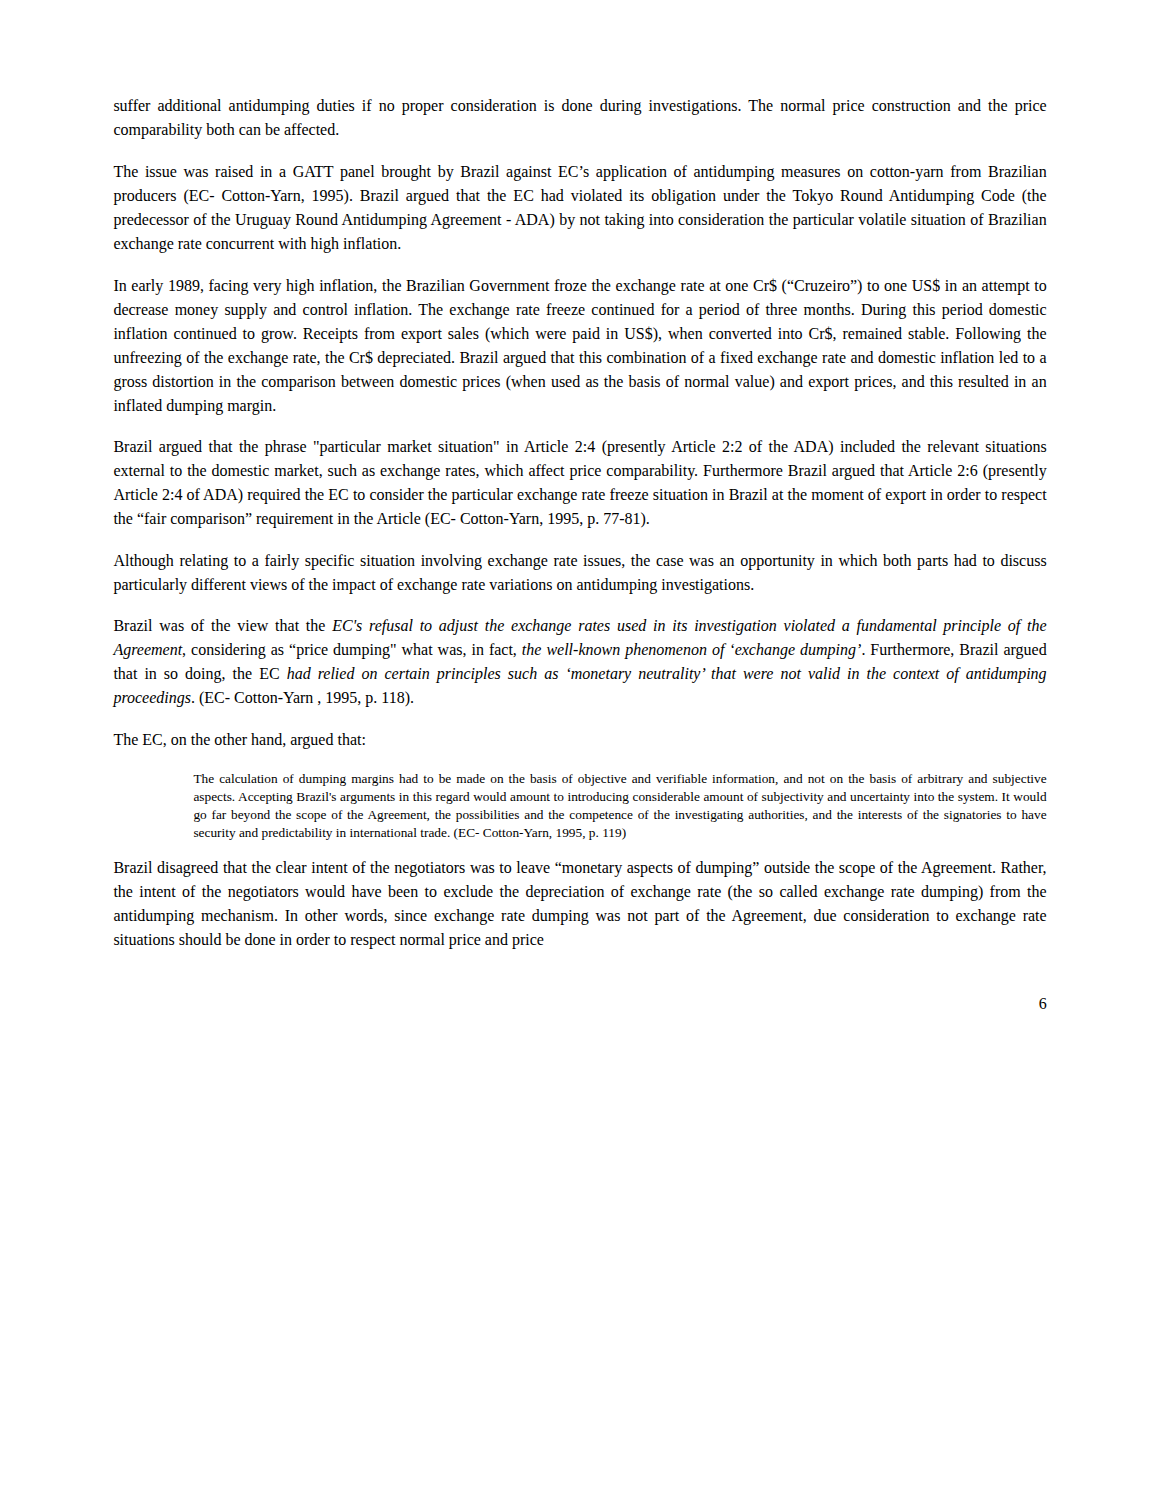suffer additional antidumping duties if no proper consideration is done during investigations. The normal price construction and the price comparability both can be affected.
The issue was raised in a GATT panel brought by Brazil against EC’s application of antidumping measures on cotton-yarn from Brazilian producers (EC- Cotton-Yarn, 1995). Brazil argued that the EC had violated its obligation under the Tokyo Round Antidumping Code (the predecessor of the Uruguay Round Antidumping Agreement - ADA) by not taking into consideration the particular volatile situation of Brazilian exchange rate concurrent with high inflation.
In early 1989, facing very high inflation, the Brazilian Government froze the exchange rate at one Cr$ (“Cruzeiro”) to one US$ in an attempt to decrease money supply and control inflation. The exchange rate freeze continued for a period of three months. During this period domestic inflation continued to grow. Receipts from export sales (which were paid in US$), when converted into Cr$, remained stable. Following the unfreezing of the exchange rate, the Cr$ depreciated. Brazil argued that this combination of a fixed exchange rate and domestic inflation led to a gross distortion in the comparison between domestic prices (when used as the basis of normal value) and export prices, and this resulted in an inflated dumping margin.
Brazil argued that the phrase "particular market situation" in Article 2:4 (presently Article 2:2 of the ADA) included the relevant situations external to the domestic market, such as exchange rates, which affect price comparability. Furthermore Brazil argued that Article 2:6 (presently Article 2:4 of ADA) required the EC to consider the particular exchange rate freeze situation in Brazil at the moment of export in order to respect the “fair comparison” requirement in the Article (EC- Cotton-Yarn, 1995, p. 77-81).
Although relating to a fairly specific situation involving exchange rate issues, the case was an opportunity in which both parts had to discuss particularly different views of the impact of exchange rate variations on antidumping investigations.
Brazil was of the view that the EC's refusal to adjust the exchange rates used in its investigation violated a fundamental principle of the Agreement, considering as “price dumping" what was, in fact, the well-known phenomenon of ‘exchange dumping’. Furthermore, Brazil argued that in so doing, the EC had relied on certain principles such as ‘monetary neutrality’ that were not valid in the context of antidumping proceedings. (EC- Cotton-Yarn , 1995, p. 118).
The EC, on the other hand, argued that:
The calculation of dumping margins had to be made on the basis of objective and verifiable information, and not on the basis of arbitrary and subjective aspects. Accepting Brazil's arguments in this regard would amount to introducing considerable amount of subjectivity and uncertainty into the system. It would go far beyond the scope of the Agreement, the possibilities and the competence of the investigating authorities, and the interests of the signatories to have security and predictability in international trade. (EC- Cotton-Yarn, 1995, p. 119)
Brazil disagreed that the clear intent of the negotiators was to leave “monetary aspects of dumping” outside the scope of the Agreement. Rather, the intent of the negotiators would have been to exclude the depreciation of exchange rate (the so called exchange rate dumping) from the antidumping mechanism. In other words, since exchange rate dumping was not part of the Agreement, due consideration to exchange rate situations should be done in order to respect normal price and price
6